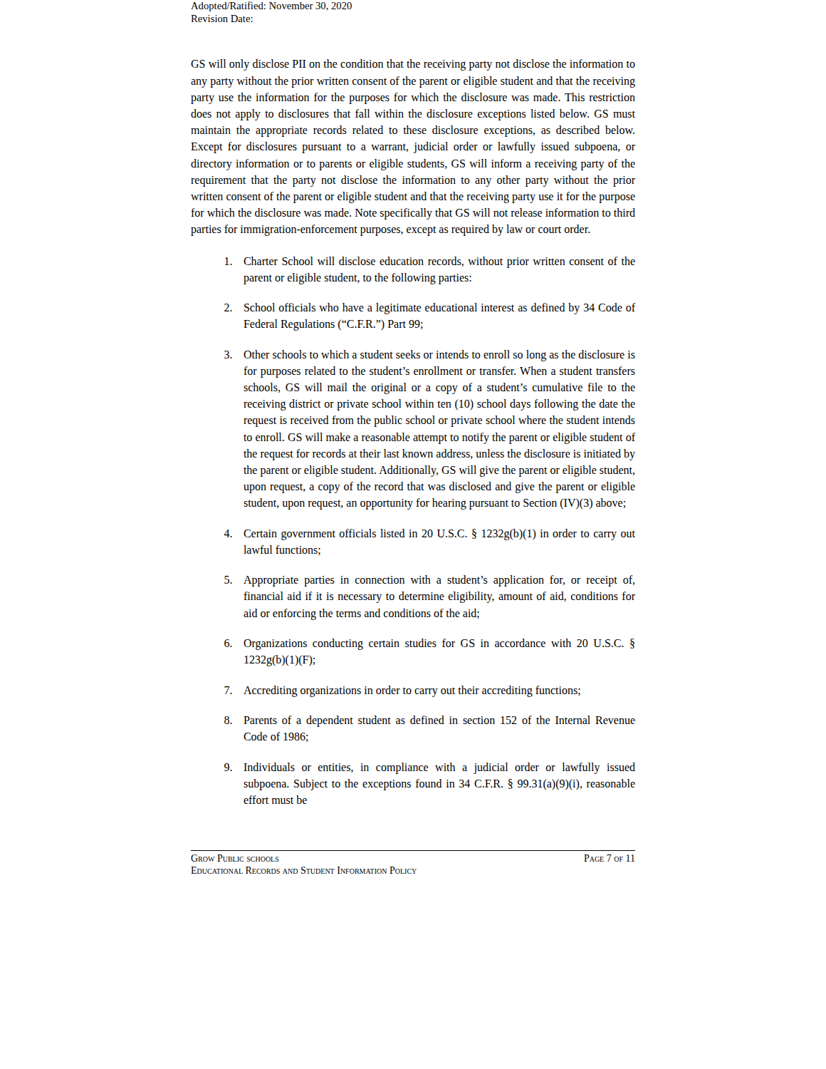Adopted/Ratified: November 30, 2020
Revision Date:
GS will only disclose PII on the condition that the receiving party not disclose the information to any party without the prior written consent of the parent or eligible student and that the receiving party use the information for the purposes for which the disclosure was made. This restriction does not apply to disclosures that fall within the disclosure exceptions listed below. GS must maintain the appropriate records related to these disclosure exceptions, as described below. Except for disclosures pursuant to a warrant, judicial order or lawfully issued subpoena, or directory information or to parents or eligible students, GS will inform a receiving party of the requirement that the party not disclose the information to any other party without the prior written consent of the parent or eligible student and that the receiving party use it for the purpose for which the disclosure was made. Note specifically that GS will not release information to third parties for immigration-enforcement purposes, except as required by law or court order.
Charter School will disclose education records, without prior written consent of the parent or eligible student, to the following parties:
School officials who have a legitimate educational interest as defined by 34 Code of Federal Regulations (“C.F.R.”) Part 99;
Other schools to which a student seeks or intends to enroll so long as the disclosure is for purposes related to the student’s enrollment or transfer. When a student transfers schools, GS will mail the original or a copy of a student’s cumulative file to the receiving district or private school within ten (10) school days following the date the request is received from the public school or private school where the student intends to enroll. GS will make a reasonable attempt to notify the parent or eligible student of the request for records at their last known address, unless the disclosure is initiated by the parent or eligible student. Additionally, GS will give the parent or eligible student, upon request, a copy of the record that was disclosed and give the parent or eligible student, upon request, an opportunity for hearing pursuant to Section (IV)(3) above;
Certain government officials listed in 20 U.S.C. § 1232g(b)(1) in order to carry out lawful functions;
Appropriate parties in connection with a student’s application for, or receipt of, financial aid if it is necessary to determine eligibility, amount of aid, conditions for aid or enforcing the terms and conditions of the aid;
Organizations conducting certain studies for GS in accordance with 20 U.S.C. § 1232g(b)(1)(F);
Accrediting organizations in order to carry out their accrediting functions;
Parents of a dependent student as defined in section 152 of the Internal Revenue Code of 1986;
Individuals or entities, in compliance with a judicial order or lawfully issued subpoena. Subject to the exceptions found in 34 C.F.R. § 99.31(a)(9)(i), reasonable effort must be
Grow Public schools
Page 7 of 11
Educational Records and Student Information Policy